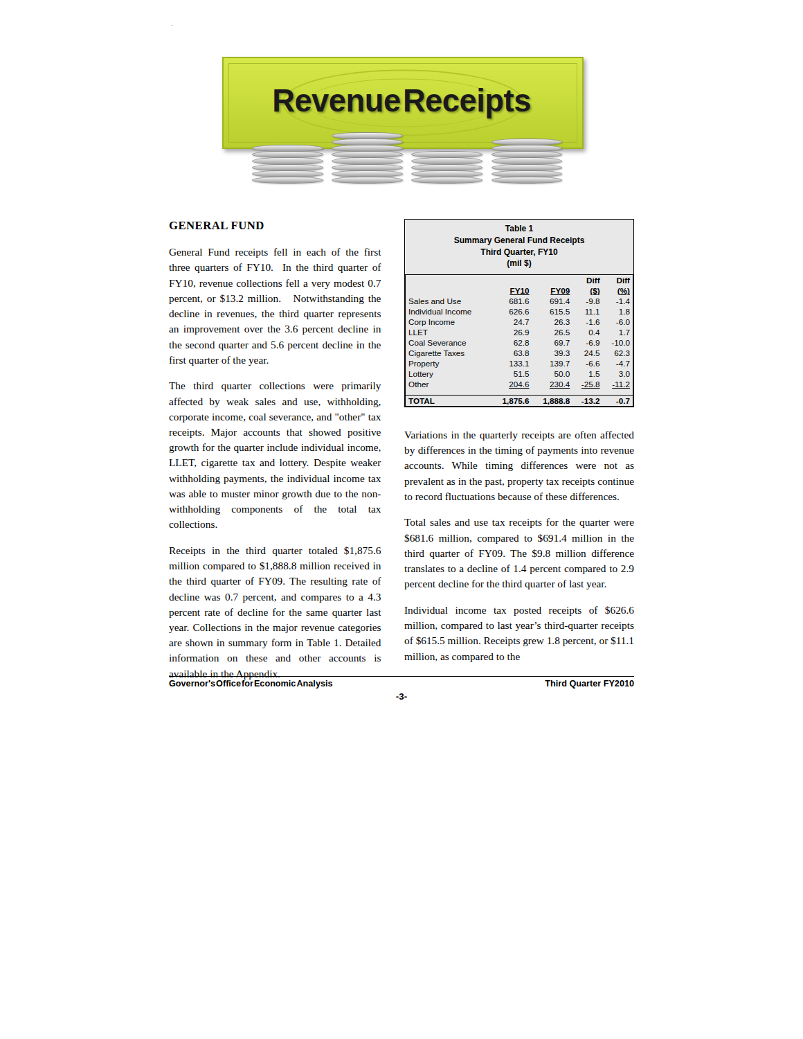.
Revenue Receipts
GENERAL FUND
General Fund receipts fell in each of the first three quarters of FY10. In the third quarter of FY10, revenue collections fell a very modest 0.7 percent, or $13.2 million. Notwithstanding the decline in revenues, the third quarter represents an improvement over the 3.6 percent decline in the second quarter and 5.6 percent decline in the first quarter of the year.
The third quarter collections were primarily affected by weak sales and use, withholding, corporate income, coal severance, and "other" tax receipts. Major accounts that showed positive growth for the quarter include individual income, LLET, cigarette tax and lottery. Despite weaker withholding payments, the individual income tax was able to muster minor growth due to the non-withholding components of the total tax collections.
Receipts in the third quarter totaled $1,875.6 million compared to $1,888.8 million received in the third quarter of FY09. The resulting rate of decline was 0.7 percent, and compares to a 4.3 percent rate of decline for the same quarter last year. Collections in the major revenue categories are shown in summary form in Table 1. Detailed information on these and other accounts is available in the Appendix.
Table 1
Summary General Fund Receipts
Third Quarter, FY10
(mil $)
| | | | Diff | Diff |
| --- | --- | --- | --- | --- |
| | FY10 | FY09 | ($) | (%) |
| Sales and Use | 681.6 | 691.4 | -9.8 | -1.4 |
| Individual Income | 626.6 | 615.5 | 11.1 | 1.8 |
| Corp Income | 24.7 | 26.3 | -1.6 | -6.0 |
| LLET | 26.9 | 26.5 | 0.4 | 1.7 |
| Coal Severance | 62.8 | 69.7 | -6.9 | -10.0 |
| Cigarette Taxes | 63.8 | 39.3 | 24.5 | 62.3 |
| Property | 133.1 | 139.7 | -6.6 | -4.7 |
| Lottery | 51.5 | 50.0 | 1.5 | 3.0 |
| Other | 204.6 | 230.4 | -25.8 | -11.2 |
| TOTAL | 1,875.6 | 1,888.8 | -13.2 | -0.7 |
Variations in the quarterly receipts are often affected by differences in the timing of payments into revenue accounts. While timing differences were not as prevalent as in the past, property tax receipts continue to record fluctuations because of these differences.
Total sales and use tax receipts for the quarter were $681.6 million, compared to $691.4 million in the third quarter of FY09. The $9.8 million difference translates to a decline of 1.4 percent compared to 2.9 percent decline for the third quarter of last year.
Individual income tax posted receipts of $626.6 million, compared to last year’s third-quarter receipts of $615.5 million. Receipts grew 1.8 percent, or $11.1 million, as compared to the
Governor's Office for Economic Analysis Third Quarter FY2010
-3-